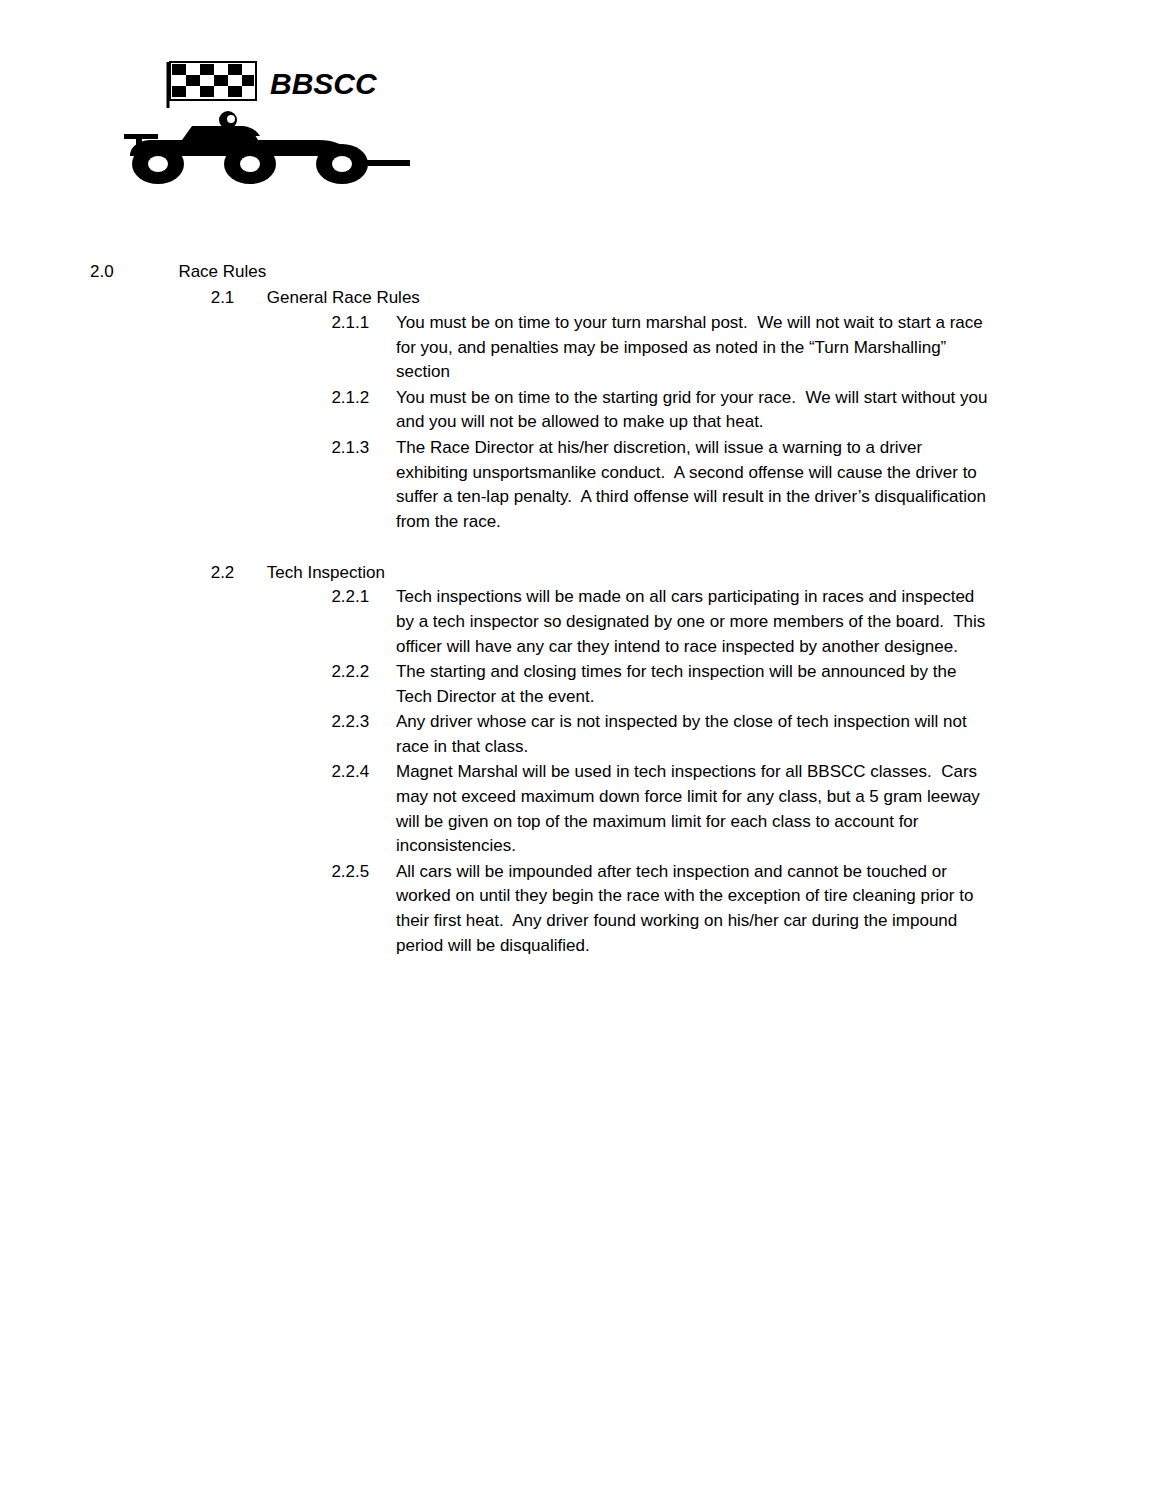BBSCC
2.0 Race Rules
2.1 General Race Rules
2.1.1 You must be on time to your turn marshal post. We will not wait to start a race for you, and penalties may be imposed as noted in the “Turn Marshalling” section
2.1.2 You must be on time to the starting grid for your race. We will start without you and you will not be allowed to make up that heat.
2.1.3 The Race Director at his/her discretion, will issue a warning to a driver exhibiting unsportsmanlike conduct. A second offense will cause the driver to suffer a ten-lap penalty. A third offense will result in the driver’s disqualification from the race.
2.2 Tech Inspection
2.2.1 Tech inspections will be made on all cars participating in races and inspected by a tech inspector so designated by one or more members of the board. This officer will have any car they intend to race inspected by another designee.
2.2.2 The starting and closing times for tech inspection will be announced by the Tech Director at the event.
2.2.3 Any driver whose car is not inspected by the close of tech inspection will not race in that class.
2.2.4 Magnet Marshal will be used in tech inspections for all BBSCC classes. Cars may not exceed maximum down force limit for any class, but a 5 gram leeway will be given on top of the maximum limit for each class to account for inconsistencies.
2.2.5 All cars will be impounded after tech inspection and cannot be touched or worked on until they begin the race with the exception of tire cleaning prior to their first heat. Any driver found working on his/her car during the impound period will be disqualified.